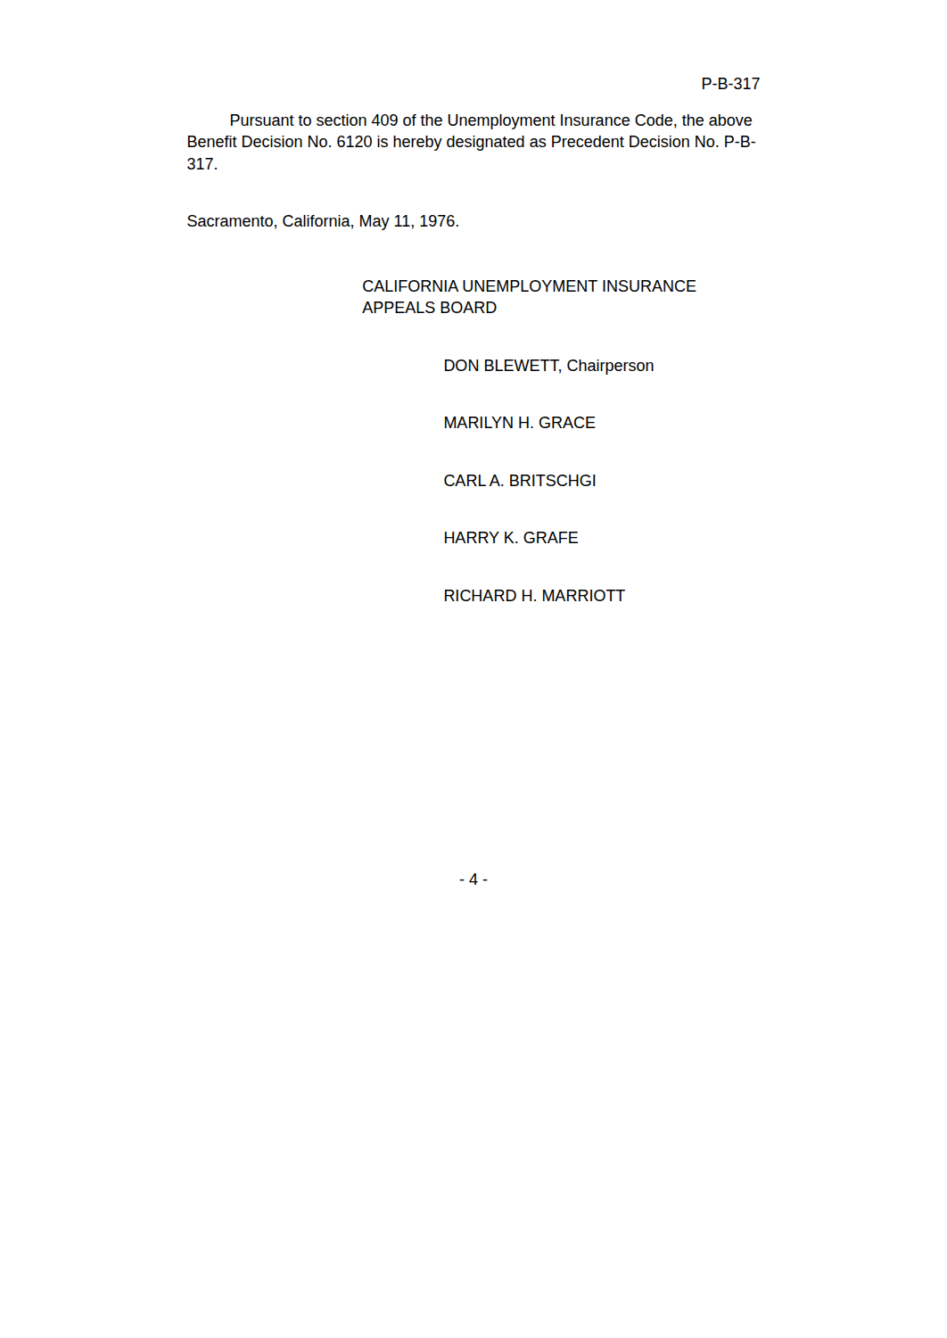P-B-317
Pursuant to section 409 of the Unemployment Insurance Code, the above Benefit Decision No. 6120 is hereby designated as Precedent Decision No. P-B-317.
Sacramento, California, May 11, 1976.
CALIFORNIA UNEMPLOYMENT INSURANCE APPEALS BOARD
DON BLEWETT, Chairperson
MARILYN H. GRACE
CARL A. BRITSCHGI
HARRY K. GRAFE
RICHARD H. MARRIOTT
- 4 -